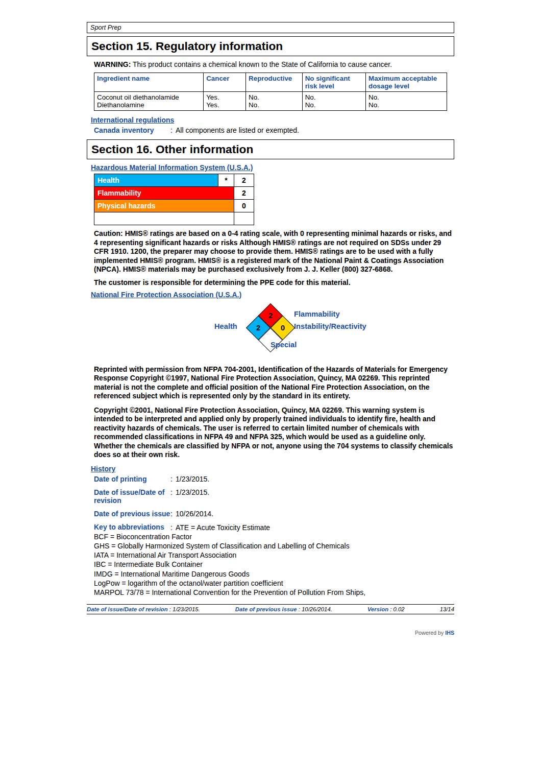Sport Prep
Section 15. Regulatory information
WARNING: This product contains a chemical known to the State of California to cause cancer.
| Ingredient name | Cancer | Reproductive | No significant risk level | Maximum acceptable dosage level |
| --- | --- | --- | --- | --- |
| Coconut oil diethanolamide Diethanolamine | Yes. Yes. | No. No. | No. No. | No. No. |
International regulations
Canada inventory: All components are listed or exempted.
Section 16. Other information
Hazardous Material Information System (U.S.A.)
| Health | * | 2 |
| Flammability | 2 |
| Physical hazards | 0 |
Caution: HMIS® ratings are based on a 0-4 rating scale, with 0 representing minimal hazards or risks, and 4 representing significant hazards or risks Although HMIS® ratings are not required on SDSs under 29 CFR 1910. 1200, the preparer may choose to provide them. HMIS® ratings are to be used with a fully implemented HMIS® program. HMIS® is a registered mark of the National Paint & Coatings Association (NPCA). HMIS® materials may be purchased exclusively from J. J. Keller (800) 327-6868.
The customer is responsible for determining the PPE code for this material.
National Fire Protection Association (U.S.A.)
2
2
0
Flammability
Health
Instability/Reactivity
Special
Reprinted with permission from NFPA 704-2001, Identification of the Hazards of Materials for Emergency Response Copyright ©1997, National Fire Protection Association, Quincy, MA 02269. This reprinted material is not the complete and official position of the National Fire Protection Association, on the referenced subject which is represented only by the standard in its entirety.
Copyright ©2001, National Fire Protection Association, Quincy, MA 02269. This warning system is intended to be interpreted and applied only by properly trained individuals to identify fire, health and reactivity hazards of chemicals. The user is referred to certain limited number of chemicals with recommended classifications in NFPA 49 and NFPA 325, which would be used as a guideline only. Whether the chemicals are classified by NFPA or not, anyone using the 704 systems to classify chemicals does so at their own risk.
History
Date of printing: 1/23/2015.
Date of issue/Date of revision: 1/23/2015.
Date of previous issue: 10/26/2014.
Key to abbreviations: ATE = Acute Toxicity Estimate
BCF = Bioconcentration Factor
GHS = Globally Harmonized System of Classification and Labelling of Chemicals
IATA = International Air Transport Association
IBC = Intermediate Bulk Container
IMDG = International Maritime Dangerous Goods
LogPow = logarithm of the octanol/water partition coefficient
MARPOL 73/78 = International Convention for the Prevention of Pollution From Ships,
Date of issue/Date of revision : 1/23/2015.
Date of previous issue : 10/26/2014.
Version : 0.02
13/14
Powered by IHS